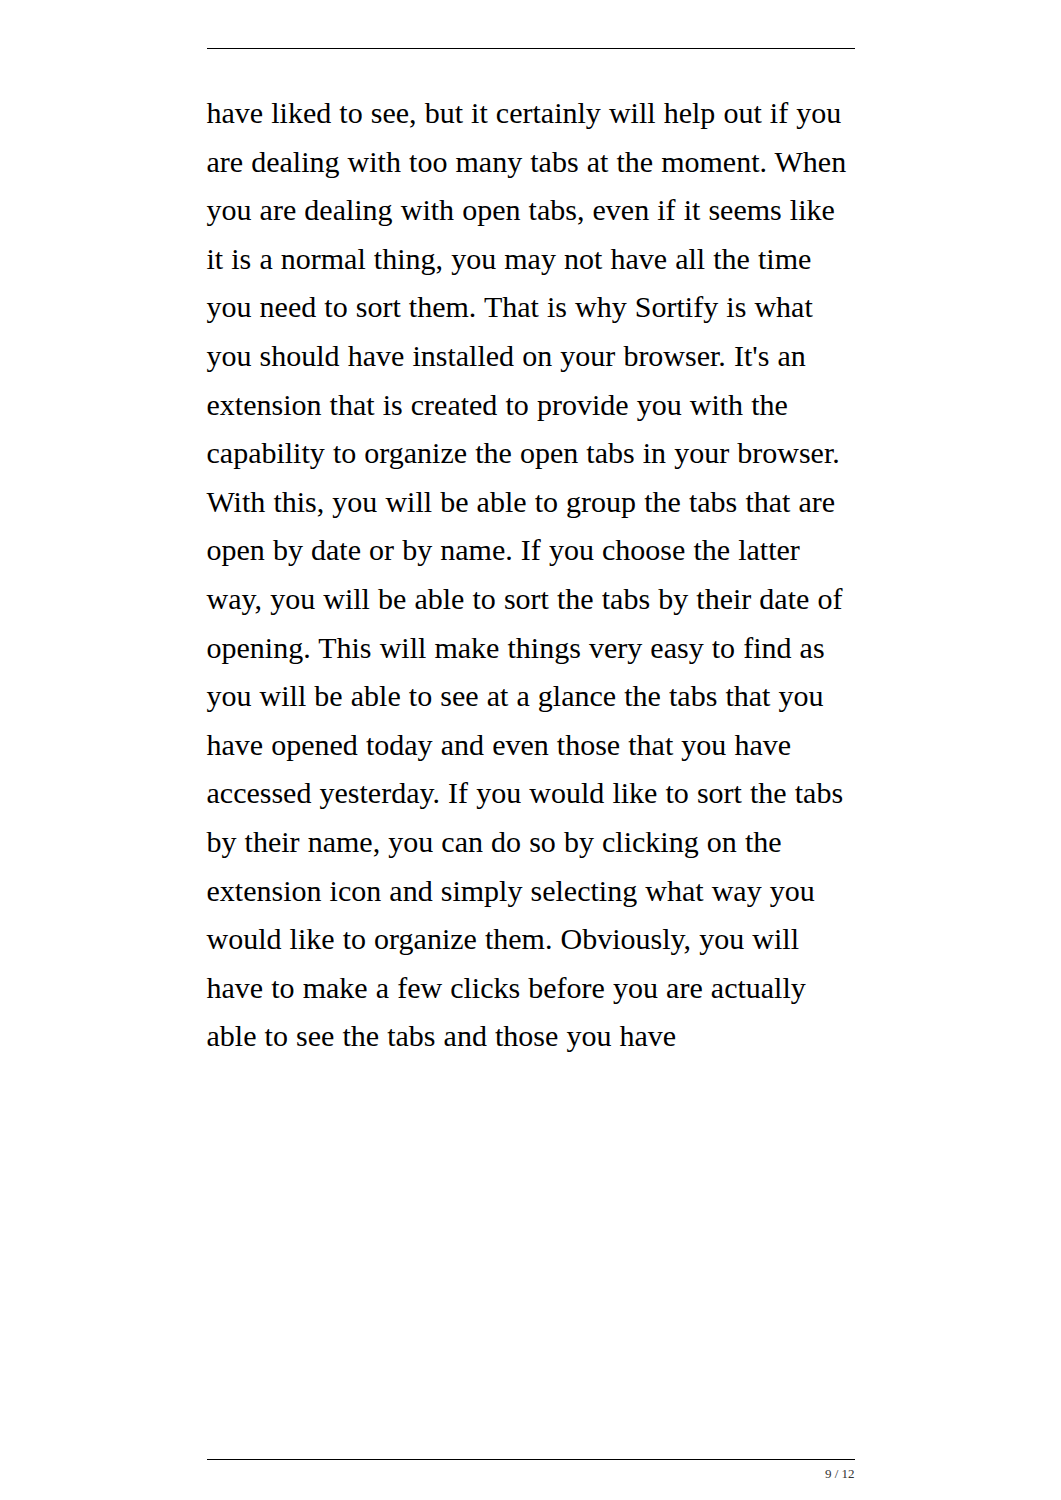have liked to see, but it certainly will help out if you are dealing with too many tabs at the moment. When you are dealing with open tabs, even if it seems like it is a normal thing, you may not have all the time you need to sort them. That is why Sortify is what you should have installed on your browser. It's an extension that is created to provide you with the capability to organize the open tabs in your browser. With this, you will be able to group the tabs that are open by date or by name. If you choose the latter way, you will be able to sort the tabs by their date of opening. This will make things very easy to find as you will be able to see at a glance the tabs that you have opened today and even those that you have accessed yesterday. If you would like to sort the tabs by their name, you can do so by clicking on the extension icon and simply selecting what way you would like to organize them. Obviously, you will have to make a few clicks before you are actually able to see the tabs and those you have
9 / 12